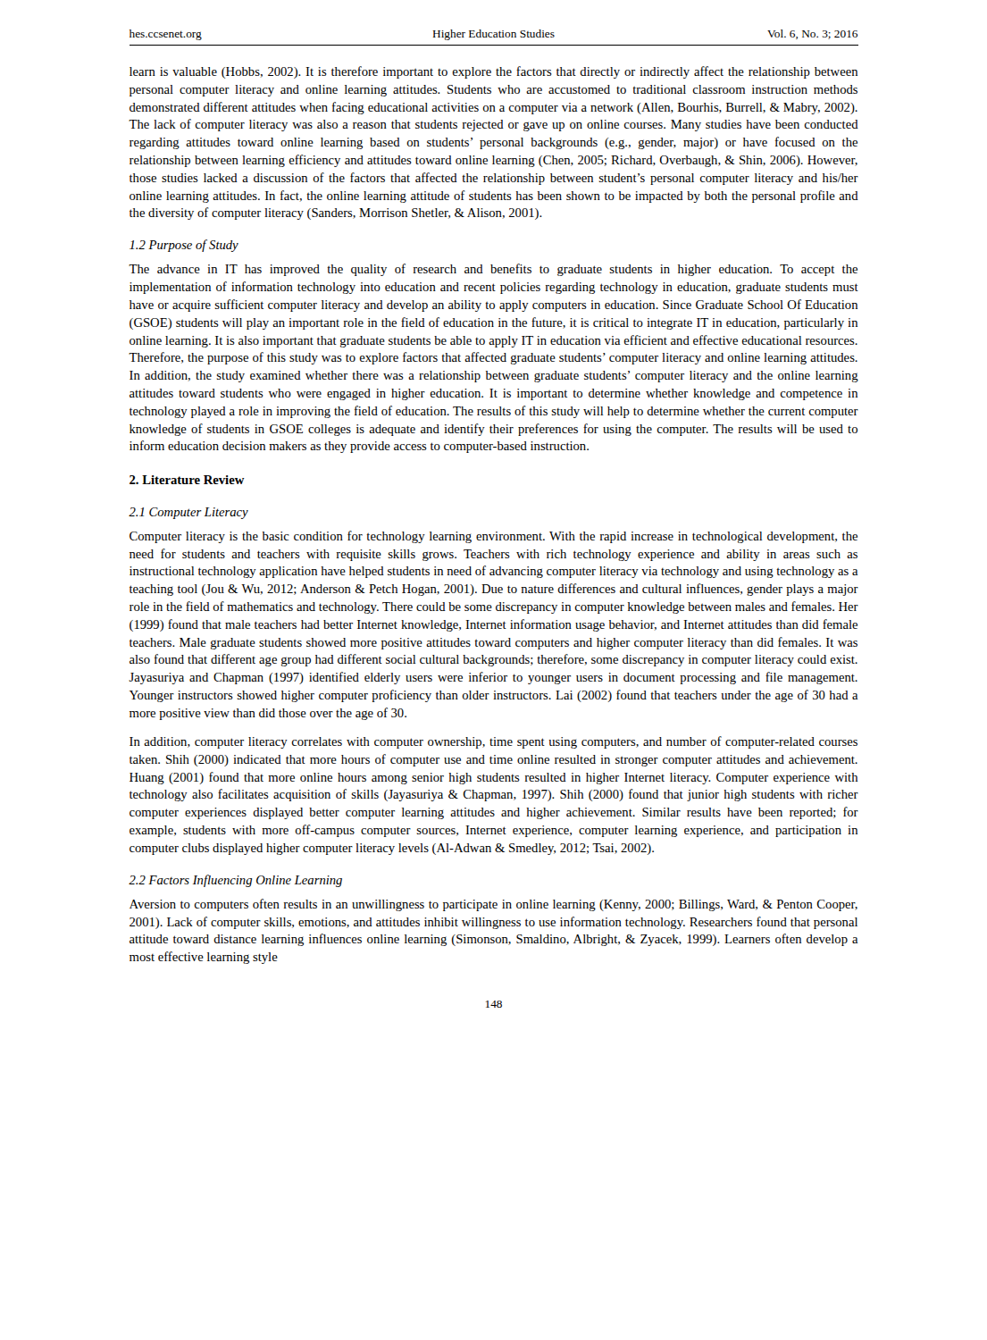hes.ccsenet.org
Higher Education Studies
Vol. 6, No. 3; 2016
learn is valuable (Hobbs, 2002). It is therefore important to explore the factors that directly or indirectly affect the relationship between personal computer literacy and online learning attitudes. Students who are accustomed to traditional classroom instruction methods demonstrated different attitudes when facing educational activities on a computer via a network (Allen, Bourhis, Burrell, & Mabry, 2002). The lack of computer literacy was also a reason that students rejected or gave up on online courses. Many studies have been conducted regarding attitudes toward online learning based on students’ personal backgrounds (e.g., gender, major) or have focused on the relationship between learning efficiency and attitudes toward online learning (Chen, 2005; Richard, Overbaugh, & Shin, 2006). However, those studies lacked a discussion of the factors that affected the relationship between student’s personal computer literacy and his/her online learning attitudes. In fact, the online learning attitude of students has been shown to be impacted by both the personal profile and the diversity of computer literacy (Sanders, Morrison Shetler, & Alison, 2001).
1.2 Purpose of Study
The advance in IT has improved the quality of research and benefits to graduate students in higher education. To accept the implementation of information technology into education and recent policies regarding technology in education, graduate students must have or acquire sufficient computer literacy and develop an ability to apply computers in education. Since Graduate School Of Education (GSOE) students will play an important role in the field of education in the future, it is critical to integrate IT in education, particularly in online learning. It is also important that graduate students be able to apply IT in education via efficient and effective educational resources. Therefore, the purpose of this study was to explore factors that affected graduate students’ computer literacy and online learning attitudes. In addition, the study examined whether there was a relationship between graduate students’ computer literacy and the online learning attitudes toward students who were engaged in higher education. It is important to determine whether knowledge and competence in technology played a role in improving the field of education. The results of this study will help to determine whether the current computer knowledge of students in GSOE colleges is adequate and identify their preferences for using the computer. The results will be used to inform education decision makers as they provide access to computer-based instruction.
2. Literature Review
2.1 Computer Literacy
Computer literacy is the basic condition for technology learning environment. With the rapid increase in technological development, the need for students and teachers with requisite skills grows. Teachers with rich technology experience and ability in areas such as instructional technology application have helped students in need of advancing computer literacy via technology and using technology as a teaching tool (Jou & Wu, 2012; Anderson & Petch Hogan, 2001). Due to nature differences and cultural influences, gender plays a major role in the field of mathematics and technology. There could be some discrepancy in computer knowledge between males and females. Her (1999) found that male teachers had better Internet knowledge, Internet information usage behavior, and Internet attitudes than did female teachers. Male graduate students showed more positive attitudes toward computers and higher computer literacy than did females. It was also found that different age group had different social cultural backgrounds; therefore, some discrepancy in computer literacy could exist. Jayasuriya and Chapman (1997) identified elderly users were inferior to younger users in document processing and file management. Younger instructors showed higher computer proficiency than older instructors. Lai (2002) found that teachers under the age of 30 had a more positive view than did those over the age of 30.
In addition, computer literacy correlates with computer ownership, time spent using computers, and number of computer-related courses taken. Shih (2000) indicated that more hours of computer use and time online resulted in stronger computer attitudes and achievement. Huang (2001) found that more online hours among senior high students resulted in higher Internet literacy. Computer experience with technology also facilitates acquisition of skills (Jayasuriya & Chapman, 1997). Shih (2000) found that junior high students with richer computer experiences displayed better computer learning attitudes and higher achievement. Similar results have been reported; for example, students with more off-campus computer sources, Internet experience, computer learning experience, and participation in computer clubs displayed higher computer literacy levels (Al-Adwan & Smedley, 2012; Tsai, 2002).
2.2 Factors Influencing Online Learning
Aversion to computers often results in an unwillingness to participate in online learning (Kenny, 2000; Billings, Ward, & Penton Cooper, 2001). Lack of computer skills, emotions, and attitudes inhibit willingness to use information technology. Researchers found that personal attitude toward distance learning influences online learning (Simonson, Smaldino, Albright, & Zyacek, 1999). Learners often develop a most effective learning style
148